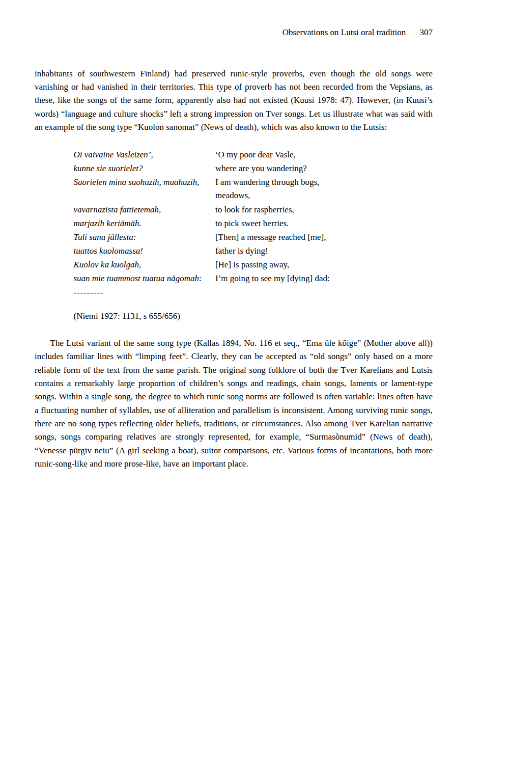Observations on Lutsi oral tradition307
inhabitants of southwestern Finland) had preserved runic-style proverbs, even though the old songs were vanishing or had vanished in their territories. This type of proverb has not been recorded from the Vepsians, as these, like the songs of the same form, apparently also had not existed (Kuusi 1978: 47). However, (in Kuusi’s words) “language and culture shocks” left a strong impression on Tver songs. Let us illustrate what was said with an example of the song type “Kuolon sanomat” (News of death), which was also known to the Lutsis:
| Oi vaivaine Vasleizen’, | ‘O my poor dear Vasle, |
| kunne sie suorielet? | where are you wandering? |
| Suorielen mina suohuzih, muahuzih, | I am wandering through bogs, meadows, |
| vavarnazista fattietemah, | to look for raspberries, |
| marjazih keriämäh. | to pick sweet berries. |
| Tuli sana jällesta: | [Then] a message reached [me], |
| tuattos kuolomassa! | father is dying! |
| Kuolov ka kuolgah, | [He] is passing away, |
| suan mie tuammost tuatua nägomah : | I’m going to see my [dying] dad: |
| --------- | |
(Niemi 1927: 1131, s 655/656)
The Lutsi variant of the same song type (Kallas 1894, No. 116 et seq., “Ema üle kõige” (Mother above all)) includes familiar lines with “limping feet”. Clearly, they can be accepted as “old songs” only based on a more reliable form of the text from the same parish. The original song folklore of both the Tver Karelians and Lutsis contains a remarkably large proportion of children’s songs and readings, chain songs, laments or lament-type songs. Within a single song, the degree to which runic song norms are followed is often variable: lines often have a fluctuating number of syllables, use of alliteration and parallelism is inconsistent. Among surviving runic songs, there are no song types reflecting older beliefs, traditions, or circumstances. Also among Tver Karelian narrative songs, songs comparing relatives are strongly represented, for example, “Surmasõnumid” (News of death), “Venesse pürgiv neiu” (A girl seeking a boat), suitor comparisons, etc. Various forms of incantations, both more runic-song-like and more prose-like, have an important place.